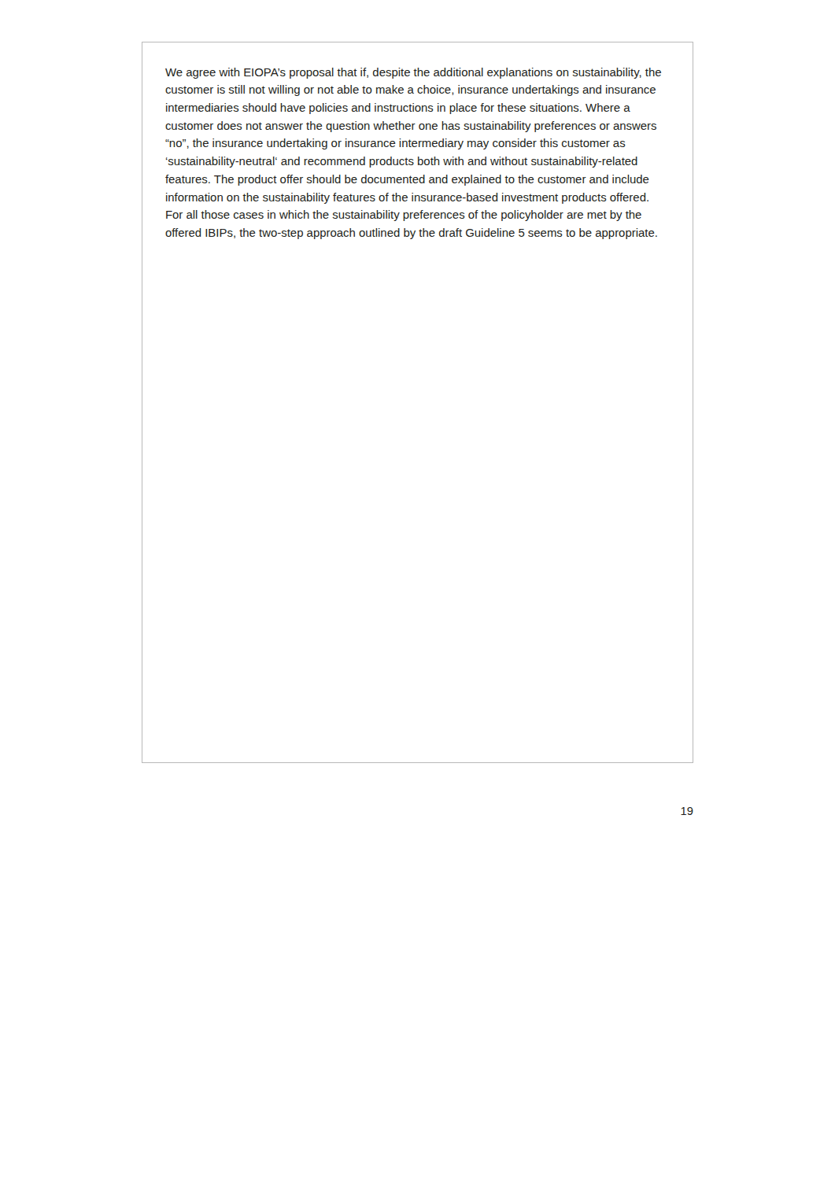We agree with EIOPA’s proposal that if, despite the additional explanations on sustainability, the customer is still not willing or not able to make a choice, insurance undertakings and insurance intermediaries should have policies and instructions in place for these situations. Where a customer does not answer the question whether one has sustainability preferences or answers “no”, the insurance undertaking or insurance intermediary may consider this customer as ‘sustainability-neutral‘ and recommend products both with and without sustainability-related features. The product offer should be documented and explained to the customer and include information on the sustainability features of the insurance-based investment products offered. For all those cases in which the sustainability preferences of the policyholder are met by the offered IBIPs, the two-step approach outlined by the draft Guideline 5 seems to be appropriate.
19